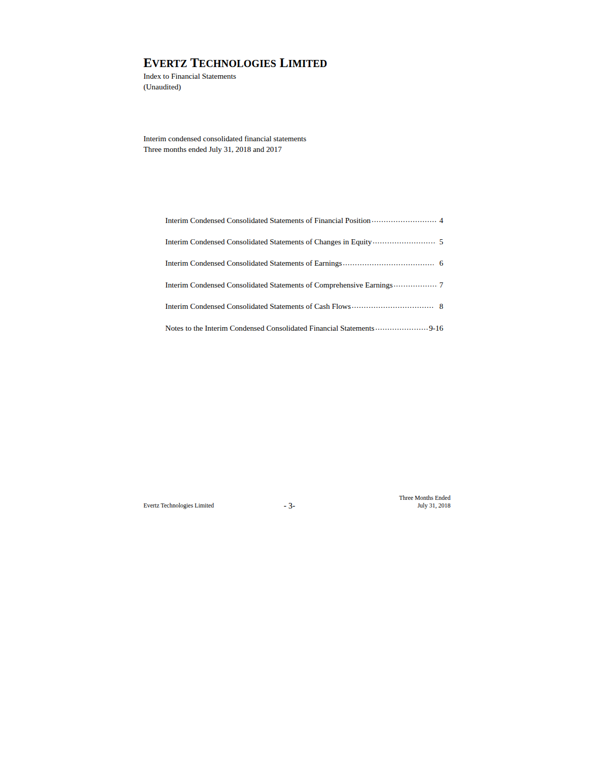EVERTZ TECHNOLOGIES LIMITED
Index to Financial Statements
(Unaudited)
Interim condensed consolidated financial statements
Three months ended July 31, 2018 and 2017
Interim Condensed Consolidated Statements of Financial Position .................................................................................................................. 4
Interim Condensed Consolidated Statements of Changes in Equity .................................................................................................................. 5
Interim Condensed Consolidated Statements of Earnings .................................................................................................................. 6
Interim Condensed Consolidated Statements of Comprehensive Earnings .................................................................................................................. 7
Interim Condensed Consolidated Statements of Cash Flows .................................................................................................................. 8
Notes to the Interim Condensed Consolidated Financial Statements .................................................................................................................. 9-16
Evertz Technologies Limited
- 3-
Three Months Ended
July 31, 2018